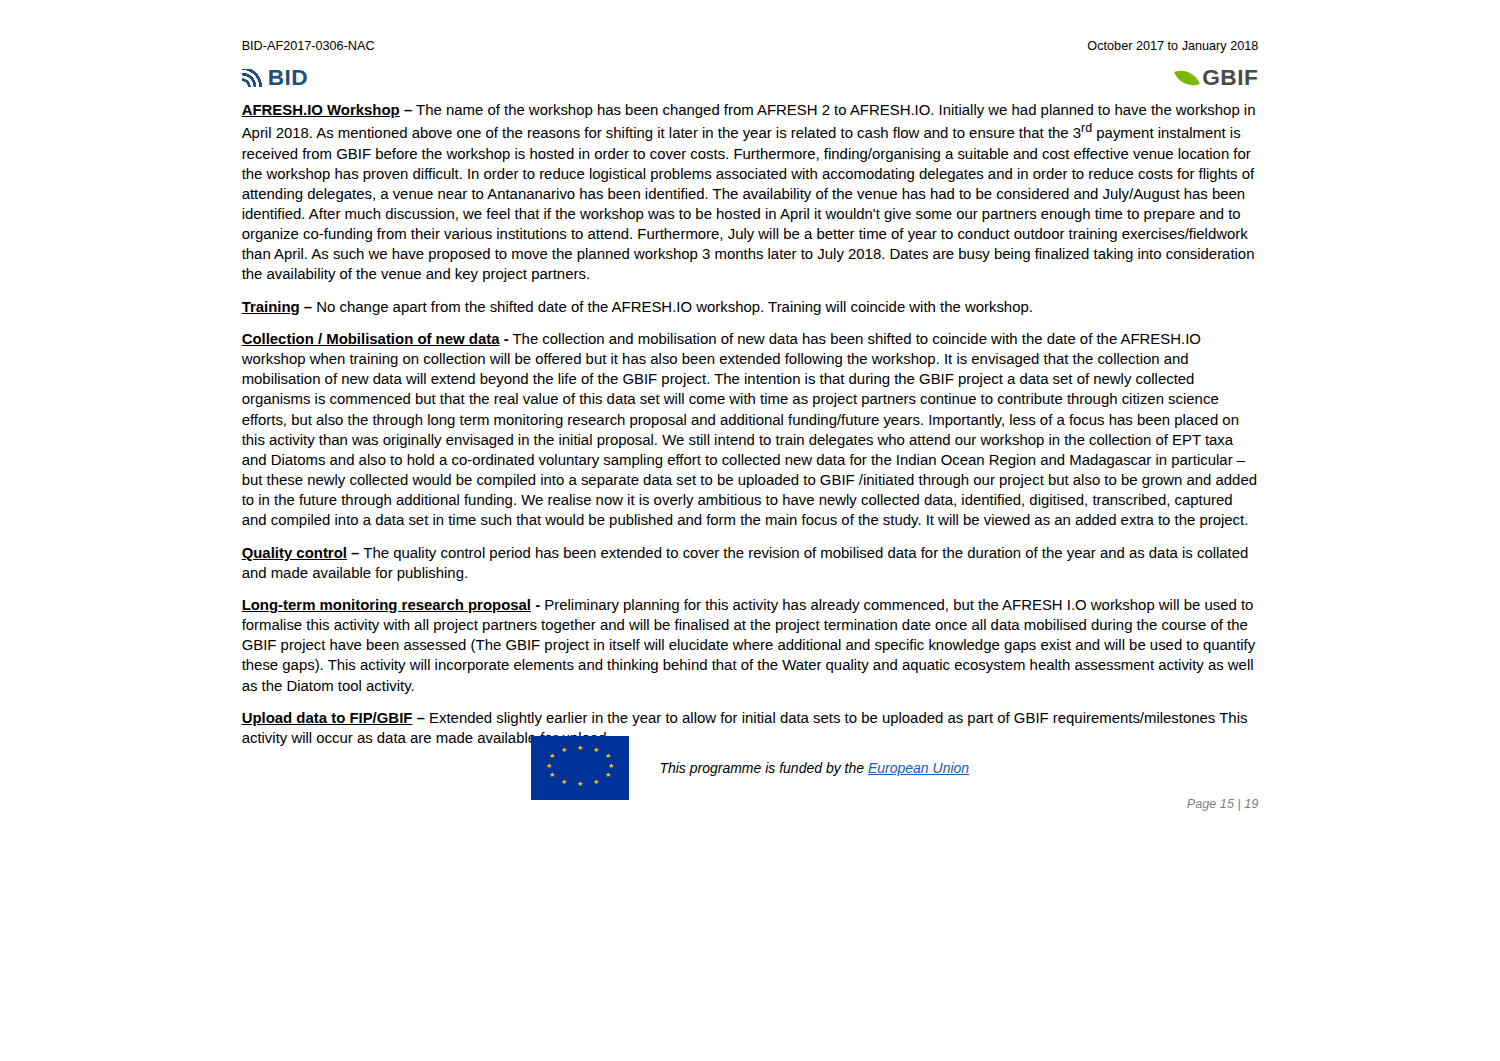BID-AF2017-0306-NAC
October 2017 to January 2018
BID
GBIF
AFRESH.IO Workshop – The name of the workshop has been changed from AFRESH 2 to AFRESH.IO. Initially we had planned to have the workshop in April 2018. As mentioned above one of the reasons for shifting it later in the year is related to cash flow and to ensure that the 3rd payment instalment is received from GBIF before the workshop is hosted in order to cover costs. Furthermore, finding/organising a suitable and cost effective venue location for the workshop has proven difficult. In order to reduce logistical problems associated with accomodating delegates and in order to reduce costs for flights of attending delegates, a venue near to Antananarivo has been identified. The availability of the venue has had to be considered and July/August has been identified. After much discussion, we feel that if the workshop was to be hosted in April it wouldn't give some our partners enough time to prepare and to organize co-funding from their various institutions to attend. Furthermore, July will be a better time of year to conduct outdoor training exercises/fieldwork than April. As such we have proposed to move the planned workshop 3 months later to July 2018. Dates are busy being finalized taking into consideration the availability of the venue and key project partners.
Training – No change apart from the shifted date of the AFRESH.IO workshop. Training will coincide with the workshop.
Collection / Mobilisation of new data - The collection and mobilisation of new data has been shifted to coincide with the date of the AFRESH.IO workshop when training on collection will be offered but it has also been extended following the workshop. It is envisaged that the collection and mobilisation of new data will extend beyond the life of the GBIF project. The intention is that during the GBIF project a data set of newly collected organisms is commenced but that the real value of this data set will come with time as project partners continue to contribute through citizen science efforts, but also the through long term monitoring research proposal and additional funding/future years. Importantly, less of a focus has been placed on this activity than was originally envisaged in the initial proposal. We still intend to train delegates who attend our workshop in the collection of EPT taxa and Diatoms and also to hold a co-ordinated voluntary sampling effort to collected new data for the Indian Ocean Region and Madagascar in particular – but these newly collected would be compiled into a separate data set to be uploaded to GBIF /initiated through our project but also to be grown and added to in the future through additional funding. We realise now it is overly ambitious to have newly collected data, identified, digitised, transcribed, captured and compiled into a data set in time such that would be published and form the main focus of the study. It will be viewed as an added extra to the project.
Quality control – The quality control period has been extended to cover the revision of mobilised data for the duration of the year and as data is collated and made available for publishing.
Long-term monitoring research proposal - Preliminary planning for this activity has already commenced, but the AFRESH I.O workshop will be used to formalise this activity with all project partners together and will be finalised at the project termination date once all data mobilised during the course of the GBIF project have been assessed (The GBIF project in itself will elucidate where additional and specific knowledge gaps exist and will be used to quantify these gaps). This activity will incorporate elements and thinking behind that of the Water quality and aquatic ecosystem health assessment activity as well as the Diatom tool activity.
Upload data to FIP/GBIF – Extended slightly earlier in the year to allow for initial data sets to be uploaded as part of GBIF requirements/milestones This activity will occur as data are made available for upload.
★ ★ ★ ★ ★ ★ ★ ★ ★ ★ ★ ★
This programme is funded by the European Union
Page 15 | 19